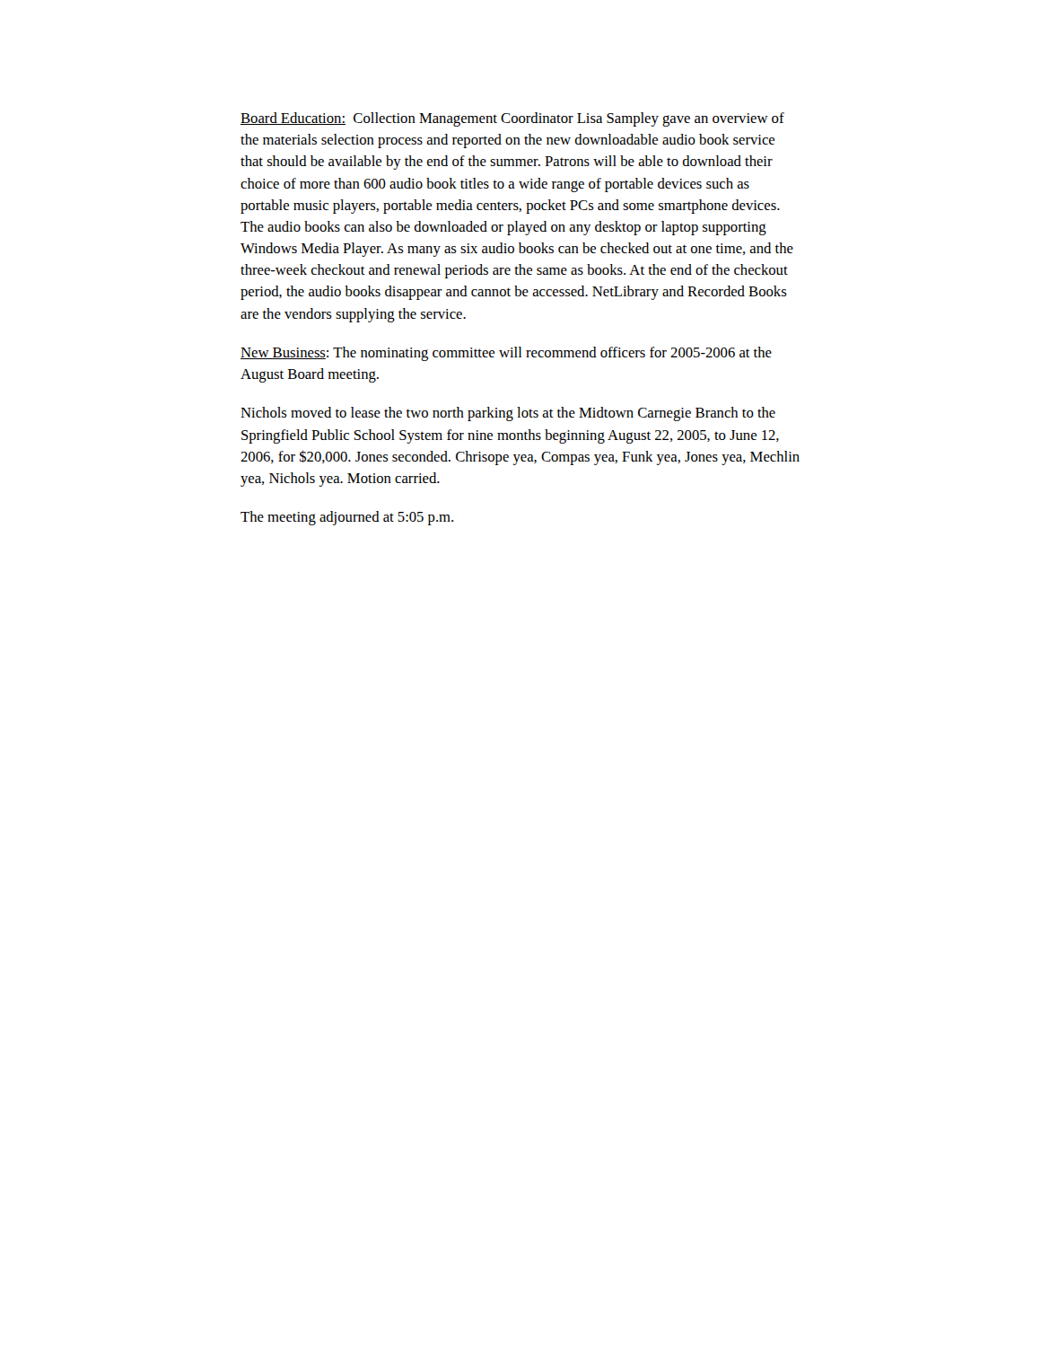Board Education: Collection Management Coordinator Lisa Sampley gave an overview of the materials selection process and reported on the new downloadable audio book service that should be available by the end of the summer. Patrons will be able to download their choice of more than 600 audio book titles to a wide range of portable devices such as portable music players, portable media centers, pocket PCs and some smartphone devices. The audio books can also be downloaded or played on any desktop or laptop supporting Windows Media Player. As many as six audio books can be checked out at one time, and the three-week checkout and renewal periods are the same as books. At the end of the checkout period, the audio books disappear and cannot be accessed. NetLibrary and Recorded Books are the vendors supplying the service.
New Business: The nominating committee will recommend officers for 2005-2006 at the August Board meeting.
Nichols moved to lease the two north parking lots at the Midtown Carnegie Branch to the Springfield Public School System for nine months beginning August 22, 2005, to June 12, 2006, for $20,000. Jones seconded. Chrisope yea, Compas yea, Funk yea, Jones yea, Mechlin yea, Nichols yea. Motion carried.
The meeting adjourned at 5:05 p.m.